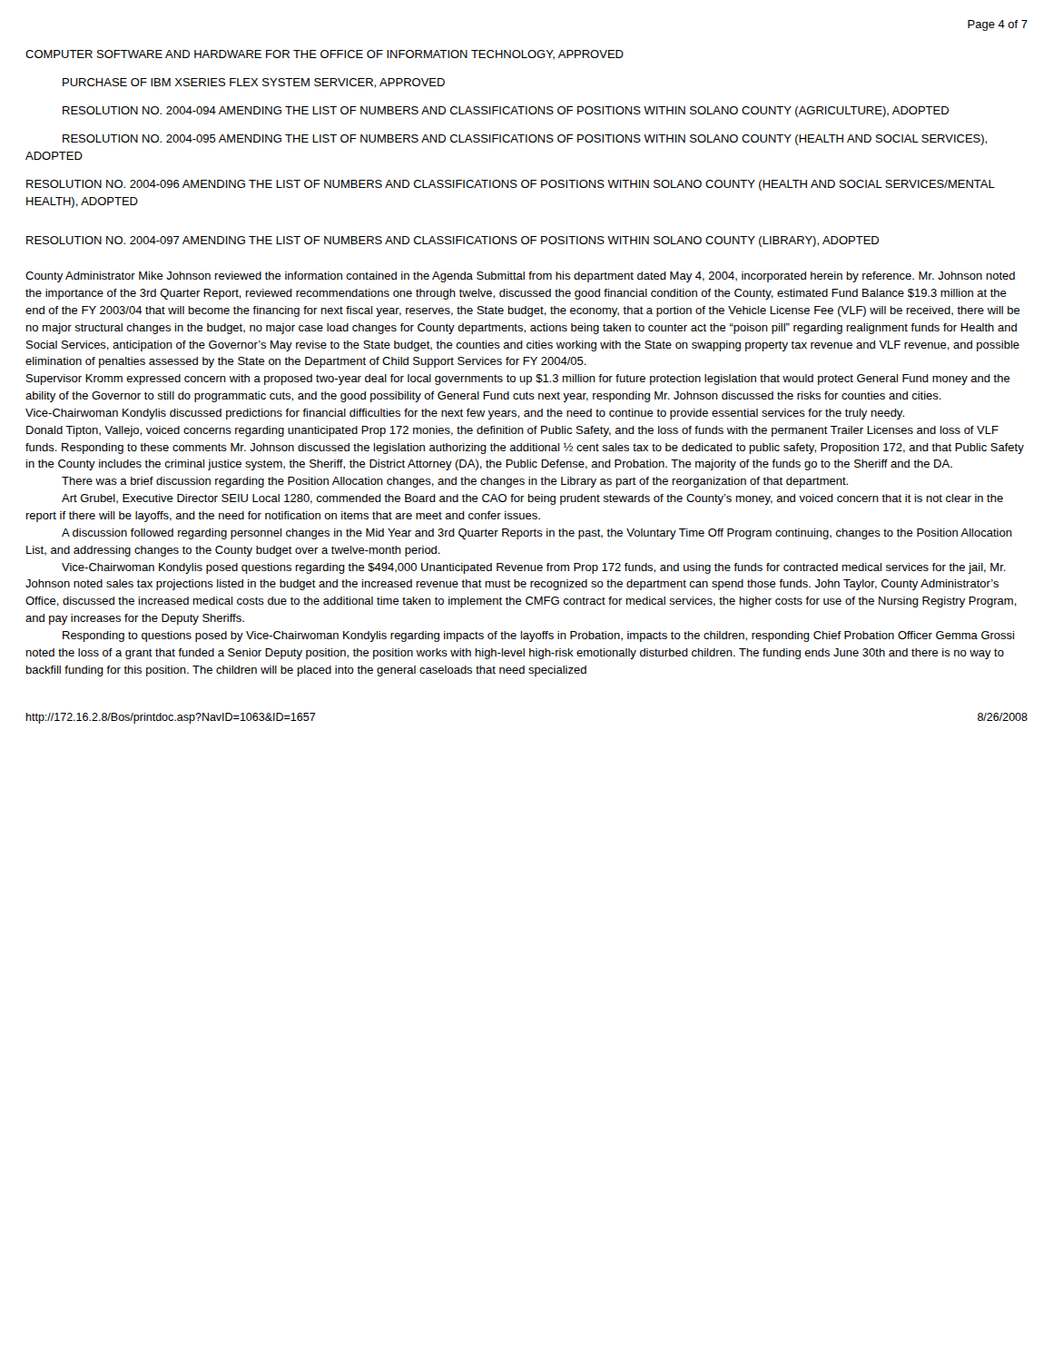Page 4 of 7
COMPUTER SOFTWARE AND HARDWARE FOR THE OFFICE OF INFORMATION TECHNOLOGY, APPROVED
PURCHASE OF IBM XSERIES FLEX SYSTEM SERVICER, APPROVED
RESOLUTION NO. 2004-094 AMENDING THE LIST OF NUMBERS AND CLASSIFICATIONS OF POSITIONS WITHIN SOLANO COUNTY (AGRICULTURE), ADOPTED
RESOLUTION NO. 2004-095 AMENDING THE LIST OF NUMBERS AND CLASSIFICATIONS OF POSITIONS WITHIN SOLANO COUNTY (HEALTH AND SOCIAL SERVICES), ADOPTED
RESOLUTION NO. 2004-096 AMENDING THE LIST OF NUMBERS AND CLASSIFICATIONS OF POSITIONS WITHIN SOLANO COUNTY (HEALTH AND SOCIAL SERVICES/MENTAL HEALTH), ADOPTED
RESOLUTION NO. 2004-097 AMENDING THE LIST OF NUMBERS AND CLASSIFICATIONS OF POSITIONS WITHIN SOLANO COUNTY (LIBRARY), ADOPTED
County Administrator Mike Johnson reviewed the information contained in the Agenda Submittal from his department dated May 4, 2004, incorporated herein by reference. Mr. Johnson noted the importance of the 3rd Quarter Report, reviewed recommendations one through twelve, discussed the good financial condition of the County, estimated Fund Balance $19.3 million at the end of the FY 2003/04 that will become the financing for next fiscal year, reserves, the State budget, the economy, that a portion of the Vehicle License Fee (VLF) will be received, there will be no major structural changes in the budget, no major case load changes for County departments, actions being taken to counter act the “poison pill” regarding realignment funds for Health and Social Services, anticipation of the Governor’s May revise to the State budget, the counties and cities working with the State on swapping property tax revenue and VLF revenue, and possible elimination of penalties assessed by the State on the Department of Child Support Services for FY 2004/05.
Supervisor Kromm expressed concern with a proposed two-year deal for local governments to up $1.3 million for future protection legislation that would protect General Fund money and the ability of the Governor to still do programmatic cuts, and the good possibility of General Fund cuts next year, responding Mr. Johnson discussed the risks for counties and cities.
Vice-Chairwoman Kondylis discussed predictions for financial difficulties for the next few years, and the need to continue to provide essential services for the truly needy.
Donald Tipton, Vallejo, voiced concerns regarding unanticipated Prop 172 monies, the definition of Public Safety, and the loss of funds with the permanent Trailer Licenses and loss of VLF funds. Responding to these comments Mr. Johnson discussed the legislation authorizing the additional ½ cent sales tax to be dedicated to public safety, Proposition 172, and that Public Safety in the County includes the criminal justice system, the Sheriff, the District Attorney (DA), the Public Defense, and Probation. The majority of the funds go to the Sheriff and the DA.
There was a brief discussion regarding the Position Allocation changes, and the changes in the Library as part of the reorganization of that department.
Art Grubel, Executive Director SEIU Local 1280, commended the Board and the CAO for being prudent stewards of the County’s money, and voiced concern that it is not clear in the report if there will be layoffs, and the need for notification on items that are meet and confer issues.
A discussion followed regarding personnel changes in the Mid Year and 3rd Quarter Reports in the past, the Voluntary Time Off Program continuing, changes to the Position Allocation List, and addressing changes to the County budget over a twelve-month period.
Vice-Chairwoman Kondylis posed questions regarding the $494,000 Unanticipated Revenue from Prop 172 funds, and using the funds for contracted medical services for the jail, Mr. Johnson noted sales tax projections listed in the budget and the increased revenue that must be recognized so the department can spend those funds. John Taylor, County Administrator’s Office, discussed the increased medical costs due to the additional time taken to implement the CMFG contract for medical services, the higher costs for use of the Nursing Registry Program, and pay increases for the Deputy Sheriffs.
Responding to questions posed by Vice-Chairwoman Kondylis regarding impacts of the layoffs in Probation, impacts to the children, responding Chief Probation Officer Gemma Grossi noted the loss of a grant that funded a Senior Deputy position, the position works with high-level high-risk emotionally disturbed children. The funding ends June 30th and there is no way to backfill funding for this position. The children will be placed into the general caseloads that need specialized
http://172.16.2.8/Bos/printdoc.asp?NavID=1063&ID=1657 8/26/2008